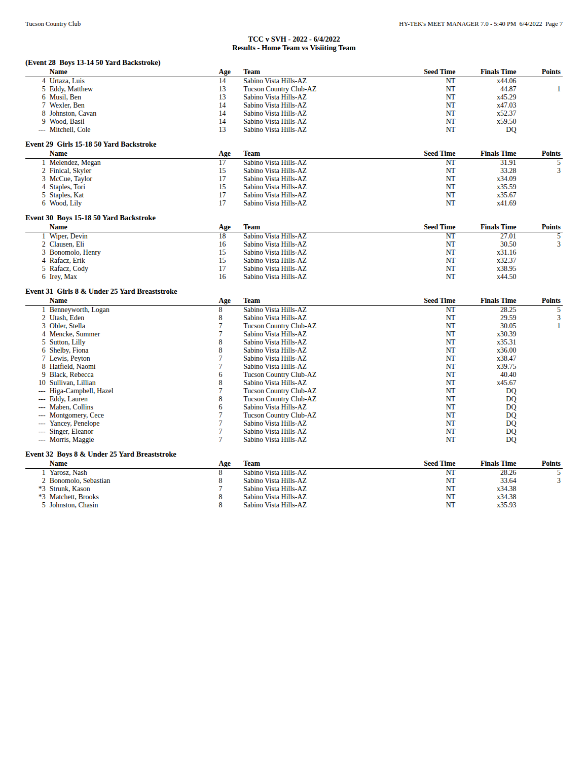Tucson Country Club
HY-TEK's MEET MANAGER 7.0 - 5:40 PM 6/4/2022 Page 7
TCC v SVH - 2022 - 6/4/2022
Results - Home Team vs Visiiting Team
(Event 28 Boys 13-14 50 Yard Backstroke)
| | Name | Age | Team | Seed Time | Finals Time | Points |
| --- | --- | --- | --- | --- | --- | --- |
| 4 | Urtaza, Luis | 14 | Sabino Vista Hills-AZ | NT | x44.06 | |
| 5 | Eddy, Matthew | 13 | Tucson Country Club-AZ | NT | 44.87 | 1 |
| 6 | Musil, Ben | 13 | Sabino Vista Hills-AZ | NT | x45.29 | |
| 7 | Wexler, Ben | 14 | Sabino Vista Hills-AZ | NT | x47.03 | |
| 8 | Johnston, Cavan | 14 | Sabino Vista Hills-AZ | NT | x52.37 | |
| 9 | Wood, Basil | 14 | Sabino Vista Hills-AZ | NT | x59.50 | |
| --- | Mitchell, Cole | 13 | Sabino Vista Hills-AZ | NT | DQ | |
Event 29 Girls 15-18 50 Yard Backstroke
| | Name | Age | Team | Seed Time | Finals Time | Points |
| --- | --- | --- | --- | --- | --- | --- |
| 1 | Melendez, Megan | 17 | Sabino Vista Hills-AZ | NT | 31.91 | 5 |
| 2 | Finical, Skyler | 15 | Sabino Vista Hills-AZ | NT | 33.28 | 3 |
| 3 | McCue, Taylor | 17 | Sabino Vista Hills-AZ | NT | x34.09 | |
| 4 | Staples, Tori | 15 | Sabino Vista Hills-AZ | NT | x35.59 | |
| 5 | Staples, Kat | 17 | Sabino Vista Hills-AZ | NT | x35.67 | |
| 6 | Wood, Lily | 17 | Sabino Vista Hills-AZ | NT | x41.69 | |
Event 30 Boys 15-18 50 Yard Backstroke
| | Name | Age | Team | Seed Time | Finals Time | Points |
| --- | --- | --- | --- | --- | --- | --- |
| 1 | Wiper, Devin | 18 | Sabino Vista Hills-AZ | NT | 27.01 | 5 |
| 2 | Clausen, Eli | 16 | Sabino Vista Hills-AZ | NT | 30.50 | 3 |
| 3 | Bonomolo, Henry | 15 | Sabino Vista Hills-AZ | NT | x31.16 | |
| 4 | Rafacz, Erik | 15 | Sabino Vista Hills-AZ | NT | x32.37 | |
| 5 | Rafacz, Cody | 17 | Sabino Vista Hills-AZ | NT | x38.95 | |
| 6 | Irey, Max | 16 | Sabino Vista Hills-AZ | NT | x44.50 | |
Event 31 Girls 8 & Under 25 Yard Breaststroke
| | Name | Age | Team | Seed Time | Finals Time | Points |
| --- | --- | --- | --- | --- | --- | --- |
| 1 | Benneyworth, Logan | 8 | Sabino Vista Hills-AZ | NT | 28.25 | 5 |
| 2 | Utash, Eden | 8 | Sabino Vista Hills-AZ | NT | 29.59 | 3 |
| 3 | Obler, Stella | 7 | Tucson Country Club-AZ | NT | 30.05 | 1 |
| 4 | Mencke, Summer | 7 | Sabino Vista Hills-AZ | NT | x30.39 | |
| 5 | Sutton, Lilly | 8 | Sabino Vista Hills-AZ | NT | x35.31 | |
| 6 | Shelby, Fiona | 8 | Sabino Vista Hills-AZ | NT | x36.00 | |
| 7 | Lewis, Peyton | 7 | Sabino Vista Hills-AZ | NT | x38.47 | |
| 8 | Hatfield, Naomi | 7 | Sabino Vista Hills-AZ | NT | x39.75 | |
| 9 | Black, Rebecca | 6 | Tucson Country Club-AZ | NT | 40.40 | |
| 10 | Sullivan, Lillian | 8 | Sabino Vista Hills-AZ | NT | x45.67 | |
| --- | Higa-Campbell, Hazel | 7 | Tucson Country Club-AZ | NT | DQ | |
| --- | Eddy, Lauren | 8 | Tucson Country Club-AZ | NT | DQ | |
| --- | Maben, Collins | 6 | Sabino Vista Hills-AZ | NT | DQ | |
| --- | Montgomery, Cece | 7 | Tucson Country Club-AZ | NT | DQ | |
| --- | Yancey, Penelope | 7 | Sabino Vista Hills-AZ | NT | DQ | |
| --- | Singer, Eleanor | 7 | Sabino Vista Hills-AZ | NT | DQ | |
| --- | Morris, Maggie | 7 | Sabino Vista Hills-AZ | NT | DQ | |
Event 32 Boys 8 & Under 25 Yard Breaststroke
| | Name | Age | Team | Seed Time | Finals Time | Points |
| --- | --- | --- | --- | --- | --- | --- |
| 1 | Yarosz, Nash | 8 | Sabino Vista Hills-AZ | NT | 28.26 | 5 |
| 2 | Bonomolo, Sebastian | 8 | Sabino Vista Hills-AZ | NT | 33.64 | 3 |
| *3 | Strunk, Kason | 7 | Sabino Vista Hills-AZ | NT | x34.38 | |
| *3 | Matchett, Brooks | 8 | Sabino Vista Hills-AZ | NT | x34.38 | |
| 5 | Johnston, Chasin | 8 | Sabino Vista Hills-AZ | NT | x35.93 | |